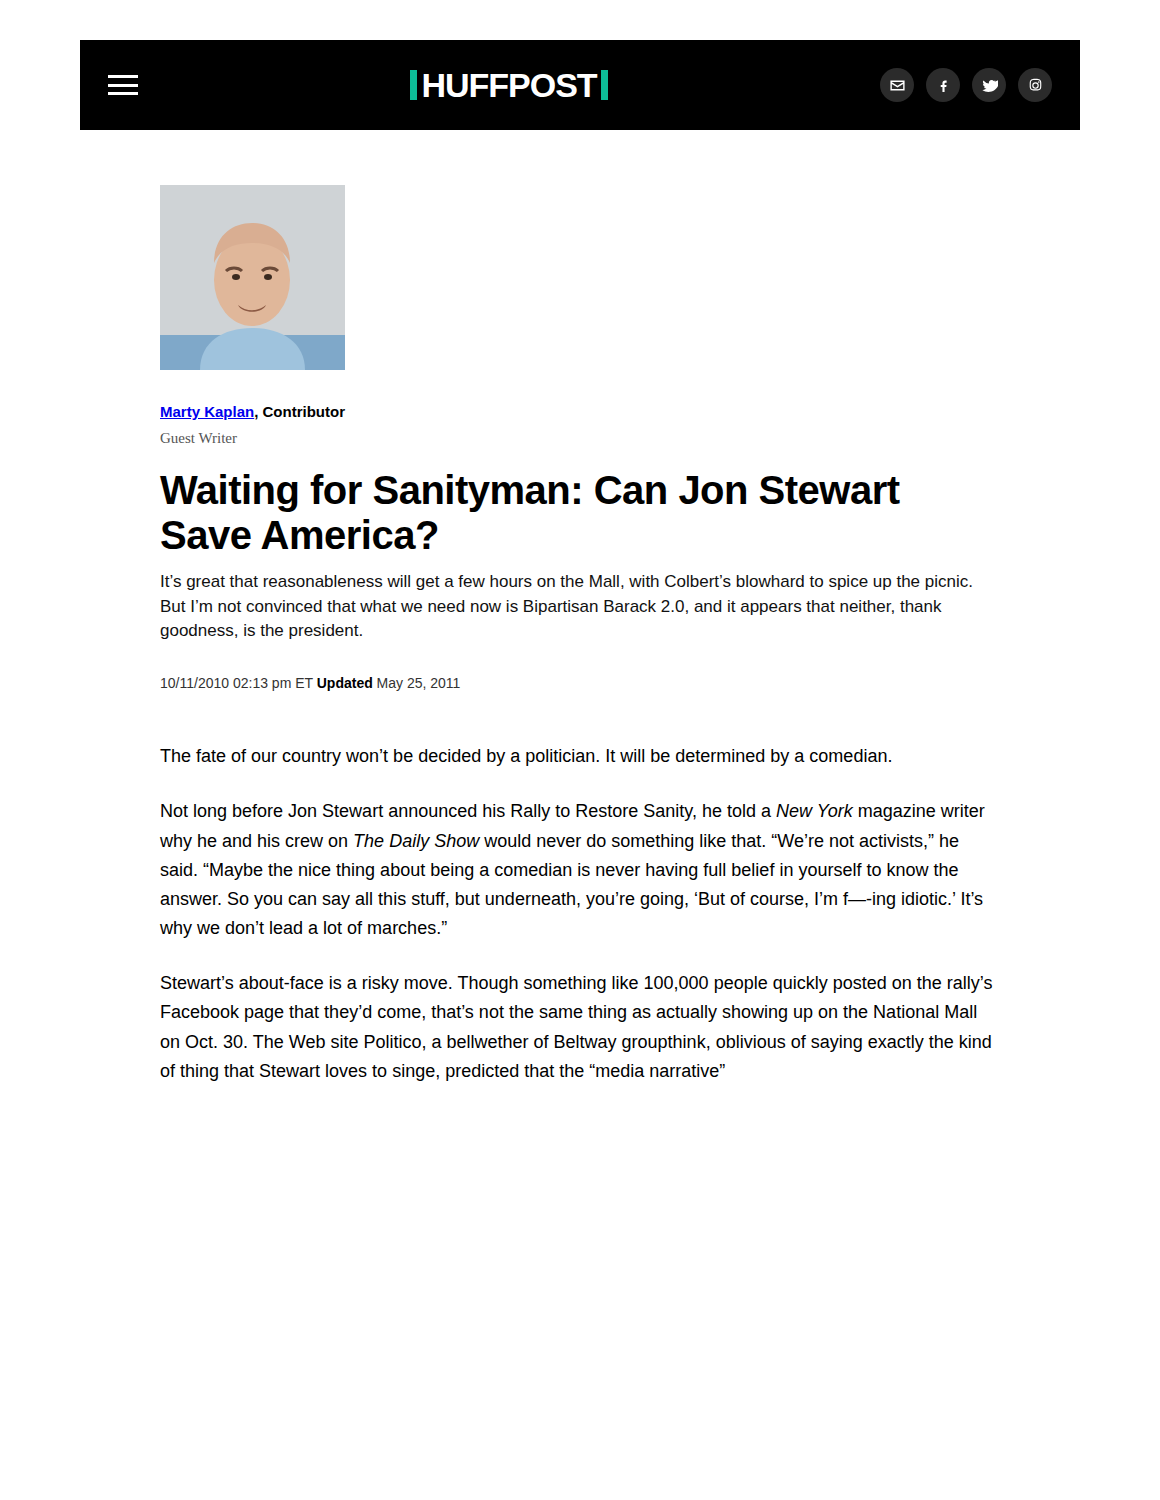HUFFPOST
Marty Kaplan, Contributor
Guest Writer
Waiting for Sanityman: Can Jon Stewart Save America?
It’s great that reasonableness will get a few hours on the Mall, with Colbert’s blowhard to spice up the picnic. But I’m not convinced that what we need now is Bipartisan Barack 2.0, and it appears that neither, thank goodness, is the president.
10/11/2010 02:13 pm ET Updated May 25, 2011
The fate of our country won’t be decided by a politician. It will be determined by a comedian.
Not long before Jon Stewart announced his Rally to Restore Sanity, he told a New York magazine writer why he and his crew on The Daily Show would never do something like that. “We’re not activists,” he said. “Maybe the nice thing about being a comedian is never having full belief in yourself to know the answer. So you can say all this stuff, but underneath, you’re going, ‘But of course, I’m f—-ing idiotic.’ It’s why we don’t lead a lot of marches.”
Stewart’s about-face is a risky move. Though something like 100,000 people quickly posted on the rally’s Facebook page that they’d come, that’s not the same thing as actually showing up on the National Mall on Oct. 30. The Web site Politico, a bellwether of Beltway groupthink, oblivious of saying exactly the kind of thing that Stewart loves to singe, predicted that the “media narrative”